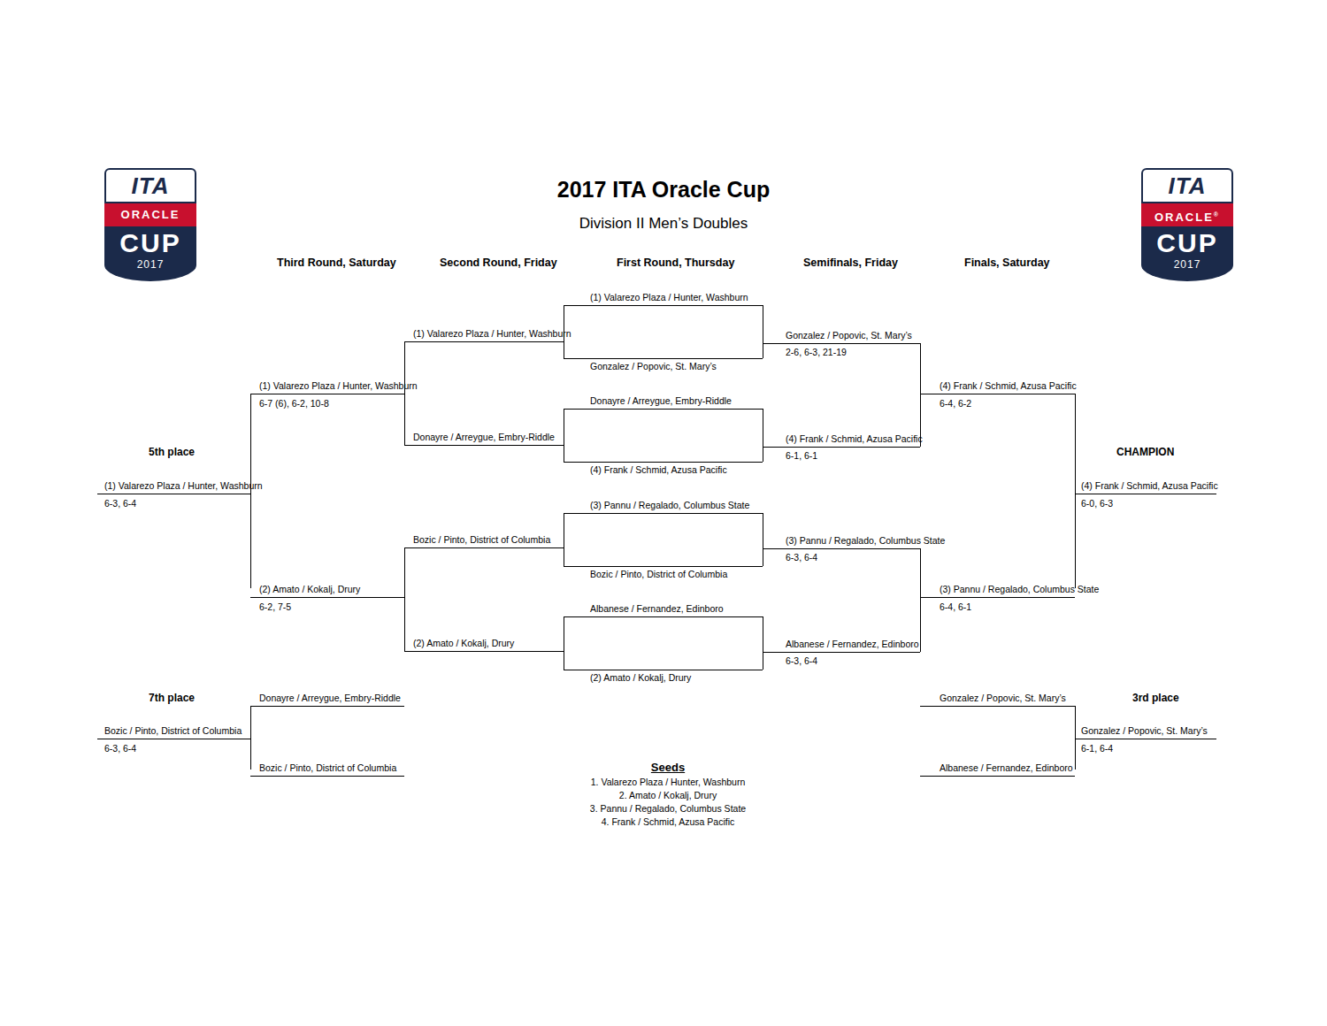ITA
ORACLE
CUP 2017
ITA
ORACLE®
CUP 2017
2017 ITA Oracle Cup
Division II Men’s Doubles
Third Round, Saturday
Second Round, Friday
First Round, Thursday
Semifinals, Friday
Finals, Saturday
(1) Valarezo Plaza / Hunter, Washburn
Gonzalez / Popovic, St. Mary’s
Donayre / Arreygue, Embry-Riddle
(4) Frank / Schmid, Azusa Pacific
(3) Pannu / Regalado, Columbus State
Bozic / Pinto, District of Columbia
Albanese / Fernandez, Edinboro
(2) Amato / Kokalj, Drury
(1) Valarezo Plaza / Hunter, Washburn
Donayre / Arreygue, Embry-Riddle
Bozic / Pinto, District of Columbia
(2) Amato / Kokalj, Drury
(1) Valarezo Plaza / Hunter, Washburn
6-7 (6), 6-2, 10-8
(2) Amato / Kokalj, Drury
6-2, 7-5
Gonzalez / Popovic, St. Mary’s
2-6, 6-3, 21-19
(4) Frank / Schmid, Azusa Pacific
6-1, 6-1
(3) Pannu / Regalado, Columbus State
6-3, 6-4
Albanese / Fernandez, Edinboro
6-3, 6-4
(4) Frank / Schmid, Azusa Pacific
6-4, 6-2
(3) Pannu / Regalado, Columbus State
6-4, 6-1
CHAMPION
(4) Frank / Schmid, Azusa Pacific
6-0, 6-3
3rd place
Gonzalez / Popovic, St. Mary’s
Albanese / Fernandez, Edinboro
Gonzalez / Popovic, St. Mary’s
6-1, 6-4
5th place
(1) Valarezo Plaza / Hunter, Washburn
6-3, 6-4
7th place
Donayre / Arreygue, Embry-Riddle
Bozic / Pinto, District of Columbia
Bozic / Pinto, District of Columbia
6-3, 6-4
Seeds
1. Valarezo Plaza / Hunter, Washburn
2. Amato / Kokalj, Drury
3. Pannu / Regalado, Columbus State
4. Frank / Schmid, Azusa Pacific